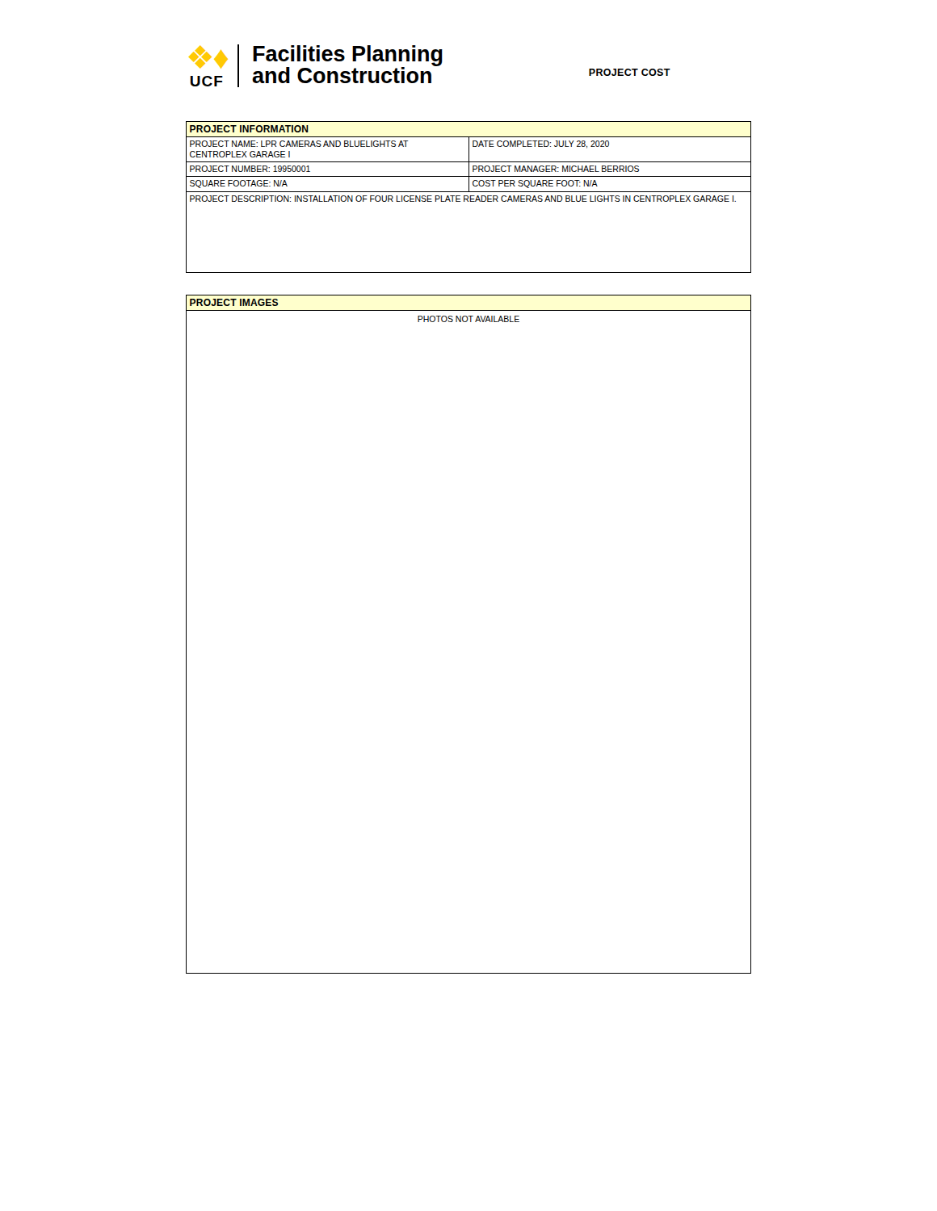❖♦
UCF
Facilities Planning
and Construction
PROJECT COST
PROJECT INFORMATION
| PROJECT NAME: LPR CAMERAS AND BLUELIGHTS AT CENTROPLEX GARAGE I | DATE COMPLETED: JULY 28, 2020 |
| PROJECT NUMBER: 19950001 | PROJECT MANAGER: MICHAEL BERRIOS |
| SQUARE FOOTAGE: N/A | COST PER SQUARE FOOT: N/A |
| PROJECT DESCRIPTION: INSTALLATION OF FOUR LICENSE PLATE READER CAMERAS AND BLUE LIGHTS IN CENTROPLEX GARAGE I. |
PROJECT IMAGES
PHOTOS NOT AVAILABLE